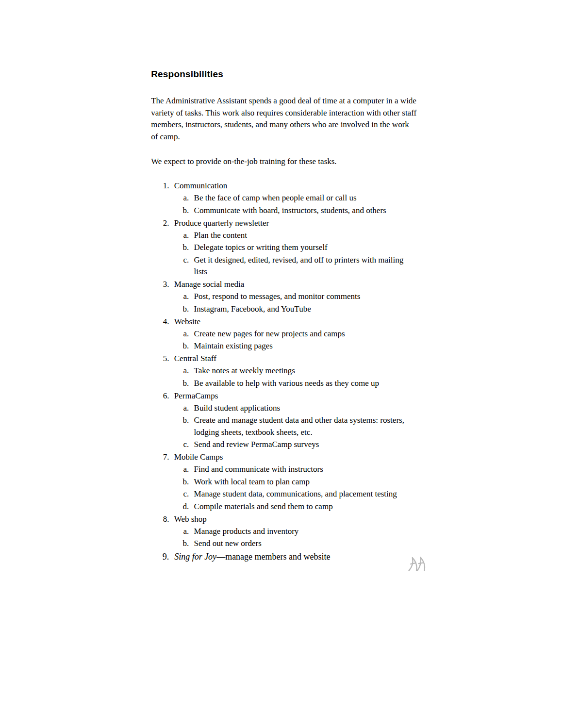Responsibilities
The Administrative Assistant spends a good deal of time at a computer in a wide variety of tasks. This work also requires considerable interaction with other staff members, instructors, students, and many others who are involved in the work of camp.
We expect to provide on-the-job training for these tasks.
Communication
Be the face of camp when people email or call us
Communicate with board, instructors, students, and others
Produce quarterly newsletter
Plan the content
Delegate topics or writing them yourself
Get it designed, edited, revised, and off to printers with mailing lists
Manage social media
Post, respond to messages, and monitor comments
Instagram, Facebook, and YouTube
Website
Create new pages for new projects and camps
Maintain existing pages
Central Staff
Take notes at weekly meetings
Be available to help with various needs as they come up
PermaCamps
Build student applications
Create and manage student data and other data systems: rosters, lodging sheets, textbook sheets, etc.
Send and review PermaCamp surveys
Mobile Camps
Find and communicate with instructors
Work with local team to plan camp
Manage student data, communications, and placement testing
Compile materials and send them to camp
Web shop
Manage products and inventory
Send out new orders
Sing for Joy—manage members and website